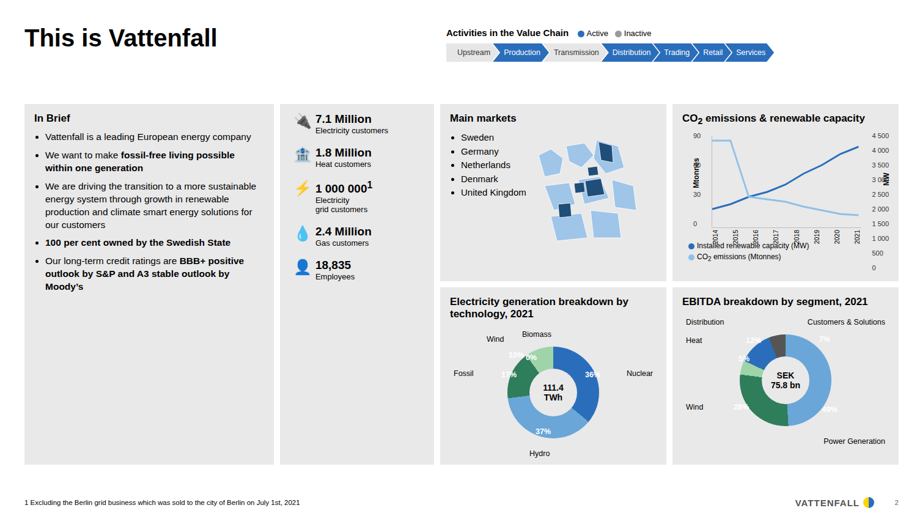This is Vattenfall
Activities in the Value Chain Active Inactive
Upstream
Production
Transmission
Distribution
Trading
Retail
Services
In Brief
Vattenfall is a leading European energy company
We want to make fossil-free living possible within one generation
We are driving the transition to a more sustainable energy system through growth in renewable production and climate smart energy solutions for our customers
100 per cent owned by the Swedish State
Our long-term credit ratings are BBB+ positive outlook by S&P and A3 stable outlook by Moody’s
🔌
7.1 Million Electricity customers
🏦
1.8 Million Heat customers
⚡
1 000 0001 Electricity
grid customers
💧
2.4 Million Gas customers
👤
18,835 Employees
Main markets
Sweden
Germany
Netherlands
Denmark
United Kingdom
CO2 emissions & renewable capacity
Mtonnes
MW
90
60
30
0
4 500
4 000
3 500
3 000
2 500
2 000
1 500
1 000
500
0
20142015201620172018201920202021
Installed renewable capacity (MW)
CO2 emissions (Mtonnes)
Electricity generation breakdown by technology, 2021
Biomass Wind Fossil Nuclear Hydro
111.4
TWh
10% 0% 17% 36% 37%
EBITDA breakdown by segment, 2021
Distribution Customers & Solutions Heat Wind Power Generation
SEK
75.8 bn
12% 7% 5% 28% 49%
1 Excluding the Berlin grid business which was sold to the city of Berlin on July 1st, 2021
VATTENFALL
2